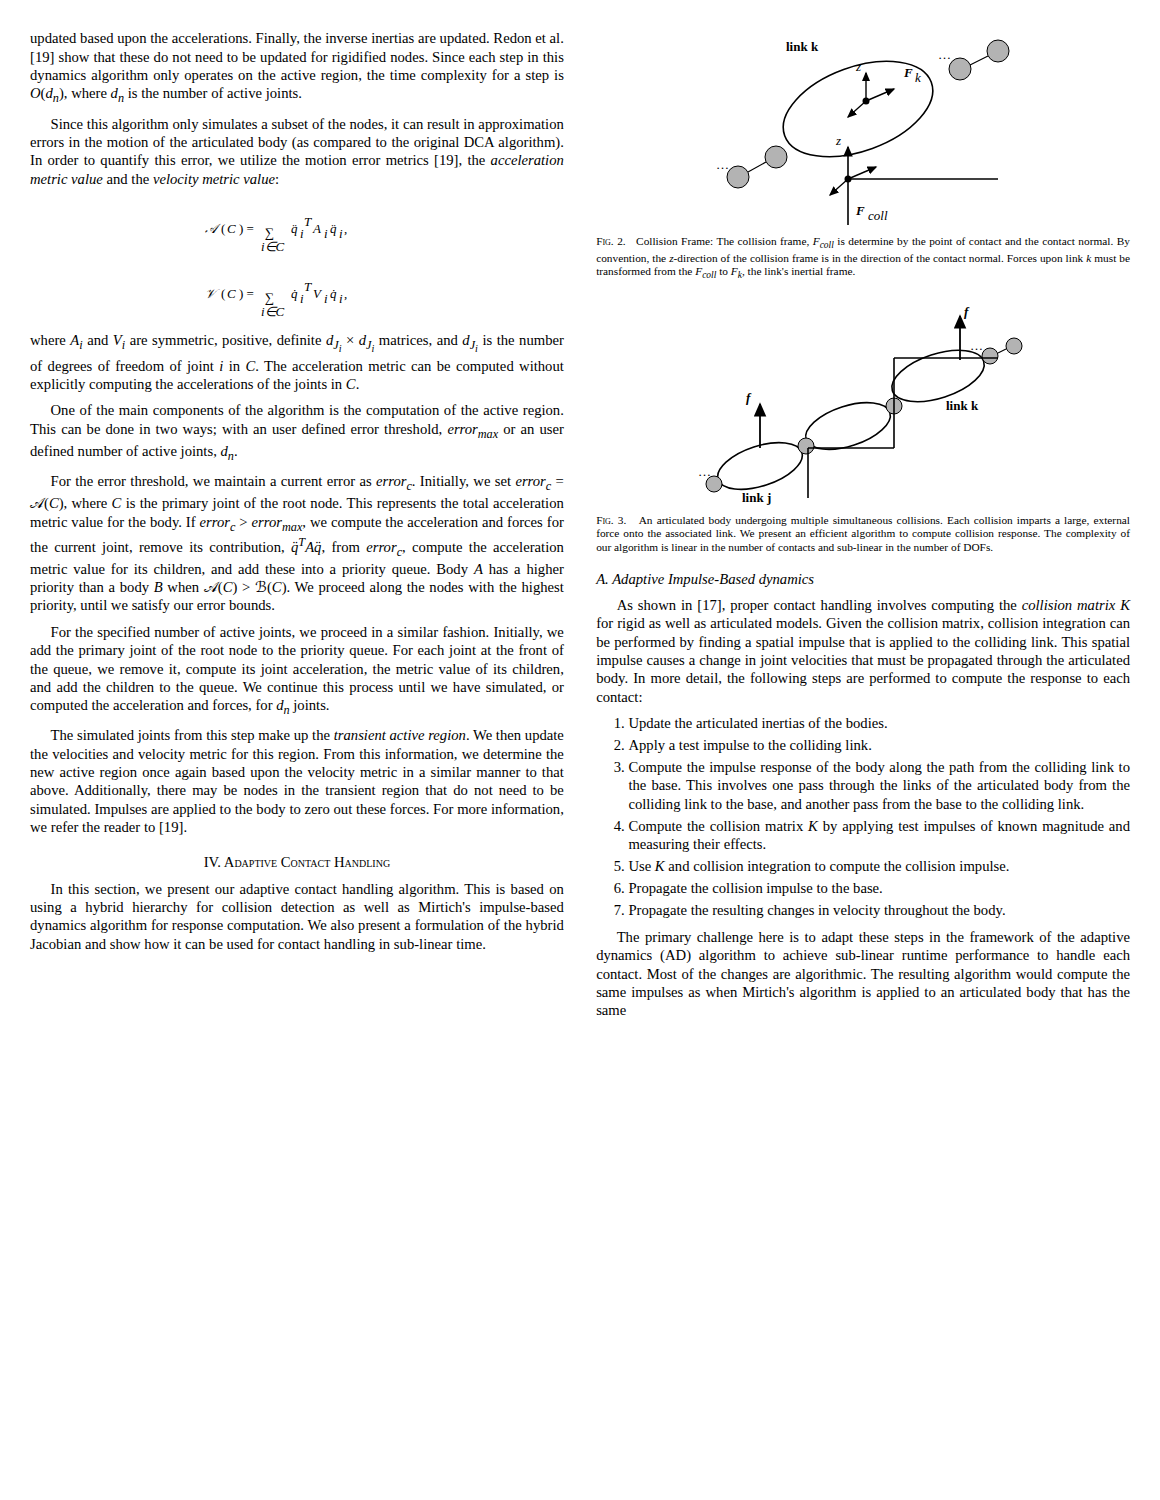updated based upon the accelerations. Finally, the inverse inertias are updated. Redon et al. [19] show that these do not need to be updated for rigidified nodes. Since each step in this dynamics algorithm only operates on the active region, the time complexity for a step is O(dn), where dn is the number of active joints.
Since this algorithm only simulates a subset of the nodes, it can result in approximation errors in the motion of the articulated body (as compared to the original DCA algorithm). In order to quantify this error, we utilize the motion error metrics [19], the acceleration metric value and the velocity metric value:
𝒜 ( C ) = ∑ i∈C q̈ i T A i q̈ i ,
𝒱 ( C ) = ∑ i∈C q̇ i T V i q̇ i ,
where Ai and Vi are symmetric, positive, definite dJi × dJi matrices, and dJi is the number of degrees of freedom of joint i in C. The acceleration metric can be computed without explicitly computing the accelerations of the joints in C.
One of the main components of the algorithm is the computation of the active region. This can be done in two ways; with an user defined error threshold, errormax or an user defined number of active joints, dn.
For the error threshold, we maintain a current error as errorc. Initially, we set errorc = 𝒜(C), where C is the primary joint of the root node. This represents the total acceleration metric value for the body. If errorc > errormax, we compute the acceleration and forces for the current joint, remove its contribution, q̈TAq̈, from errorc, compute the acceleration metric value for its children, and add these into a priority queue. Body A has a higher priority than a body B when 𝒜(C) > ℬ(C). We proceed along the nodes with the highest priority, until we satisfy our error bounds.
For the specified number of active joints, we proceed in a similar fashion. Initially, we add the primary joint of the root node to the priority queue. For each joint at the front of the queue, we remove it, compute its joint acceleration, the metric value of its children, and add the children to the queue. We continue this process until we have simulated, or computed the acceleration and forces, for dn joints.
The simulated joints from this step make up the transient active region. We then update the velocities and velocity metric for this region. From this information, we determine the new active region once again based upon the velocity metric in a similar manner to that above. Additionally, there may be nodes in the transient region that do not need to be simulated. Impulses are applied to the body to zero out these forces. For more information, we refer the reader to [19].
IV. Adaptive Contact Handling
In this section, we present our adaptive contact handling algorithm. This is based on using a hybrid hierarchy for collision detection as well as Mirtich's impulse-based dynamics algorithm for response computation. We also present a formulation of the hybrid Jacobian and show how it can be used for contact handling in sub-linear time.
… … z F k z F coll link k
Fig. 2. Collision Frame: The collision frame, Fcoll is determine by the point of contact and the contact normal. By convention, the z-direction of the collision frame is in the direction of the contact normal. Forces upon link k must be transformed from the Fcoll to Fk, the link's inertial frame.
… … f f link k link j
Fig. 3. An articulated body undergoing multiple simultaneous collisions. Each collision imparts a large, external force onto the associated link. We present an efficient algorithm to compute collision response. The complexity of our algorithm is linear in the number of contacts and sub-linear in the number of DOFs.
A. Adaptive Impulse-Based dynamics
As shown in [17], proper contact handling involves computing the collision matrix K for rigid as well as articulated models. Given the collision matrix, collision integration can be performed by finding a spatial impulse that is applied to the colliding link. This spatial impulse causes a change in joint velocities that must be propagated through the articulated body. In more detail, the following steps are performed to compute the response to each contact:
Update the articulated inertias of the bodies.
Apply a test impulse to the colliding link.
Compute the impulse response of the body along the path from the colliding link to the base. This involves one pass through the links of the articulated body from the colliding link to the base, and another pass from the base to the colliding link.
Compute the collision matrix K by applying test impulses of known magnitude and measuring their effects.
Use K and collision integration to compute the collision impulse.
Propagate the collision impulse to the base.
Propagate the resulting changes in velocity throughout the body.
The primary challenge here is to adapt these steps in the framework of the adaptive dynamics (AD) algorithm to achieve sub-linear runtime performance to handle each contact. Most of the changes are algorithmic. The resulting algorithm would compute the same impulses as when Mirtich's algorithm is applied to an articulated body that has the same